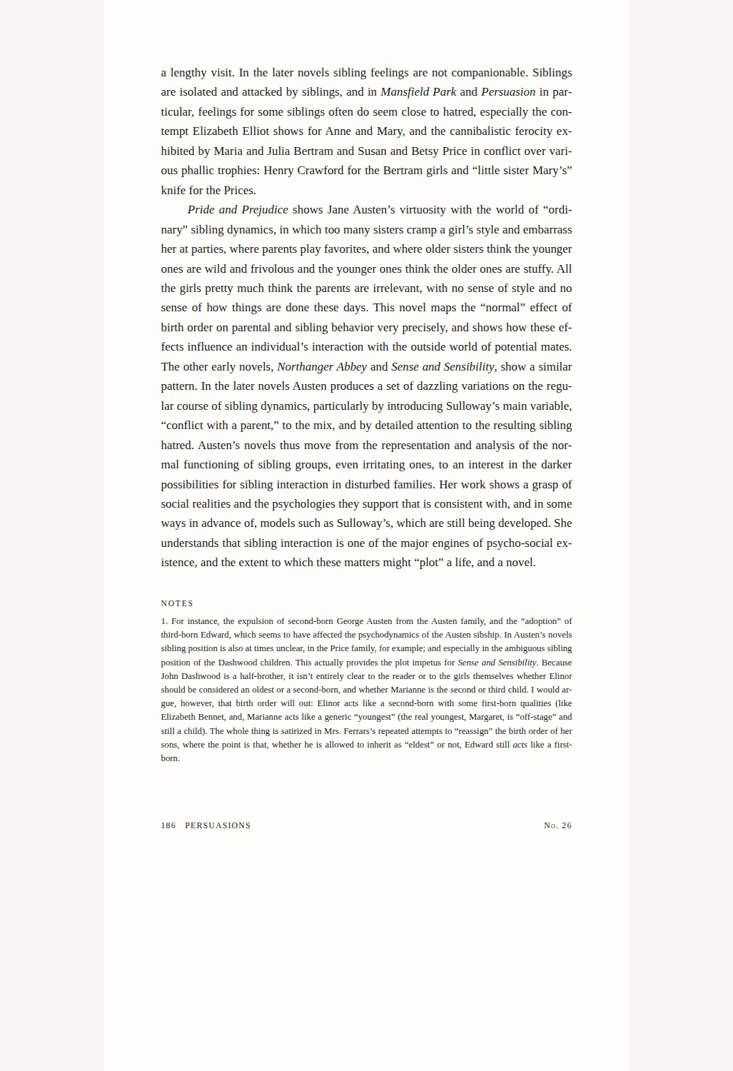a lengthy visit. In the later novels sibling feelings are not companionable. Siblings are isolated and attacked by siblings, and in Mansfield Park and Persuasion in particular, feelings for some siblings often do seem close to hatred, especially the contempt Elizabeth Elliot shows for Anne and Mary, and the cannibalistic ferocity exhibited by Maria and Julia Bertram and Susan and Betsy Price in conflict over various phallic trophies: Henry Crawford for the Bertram girls and “little sister Mary’s” knife for the Prices.
Pride and Prejudice shows Jane Austen’s virtuosity with the world of “ordinary” sibling dynamics, in which too many sisters cramp a girl’s style and embarrass her at parties, where parents play favorites, and where older sisters think the younger ones are wild and frivolous and the younger ones think the older ones are stuffy. All the girls pretty much think the parents are irrelevant, with no sense of style and no sense of how things are done these days. This novel maps the “normal” effect of birth order on parental and sibling behavior very precisely, and shows how these effects influence an individual’s interaction with the outside world of potential mates. The other early novels, Northanger Abbey and Sense and Sensibility, show a similar pattern. In the later novels Austen produces a set of dazzling variations on the regular course of sibling dynamics, particularly by introducing Sulloway’s main variable, “conflict with a parent,” to the mix, and by detailed attention to the resulting sibling hatred. Austen’s novels thus move from the representation and analysis of the normal functioning of sibling groups, even irritating ones, to an interest in the darker possibilities for sibling interaction in disturbed families. Her work shows a grasp of social realities and the psychologies they support that is consistent with, and in some ways in advance of, models such as Sulloway’s, which are still being developed. She understands that sibling interaction is one of the major engines of psycho-social existence, and the extent to which these matters might “plot” a life, and a novel.
Notes
1. For instance, the expulsion of second-born George Austen from the Austen family, and the “adoption” of third-born Edward, which seems to have affected the psychodynamics of the Austen sibship. In Austen’s novels sibling position is also at times unclear, in the Price family, for example; and especially in the ambiguous sibling position of the Dashwood children. This actually provides the plot impetus for Sense and Sensibility. Because John Dashwood is a half-brother, it isn’t entirely clear to the reader or to the girls themselves whether Elinor should be considered an oldest or a second-born, and whether Marianne is the second or third child. I would argue, however, that birth order will out: Elinor acts like a second-born with some first-born qualities (like Elizabeth Bennet, and, Marianne acts like a generic “youngest” (the real youngest, Margaret, is “off-stage” and still a child). The whole thing is satirized in Mrs. Ferrars’s repeated attempts to “reassign” the birth order of her sons, where the point is that, whether he is allowed to inherit as “eldest” or not, Edward still acts like a first-born.
186 Persuasions
No. 26